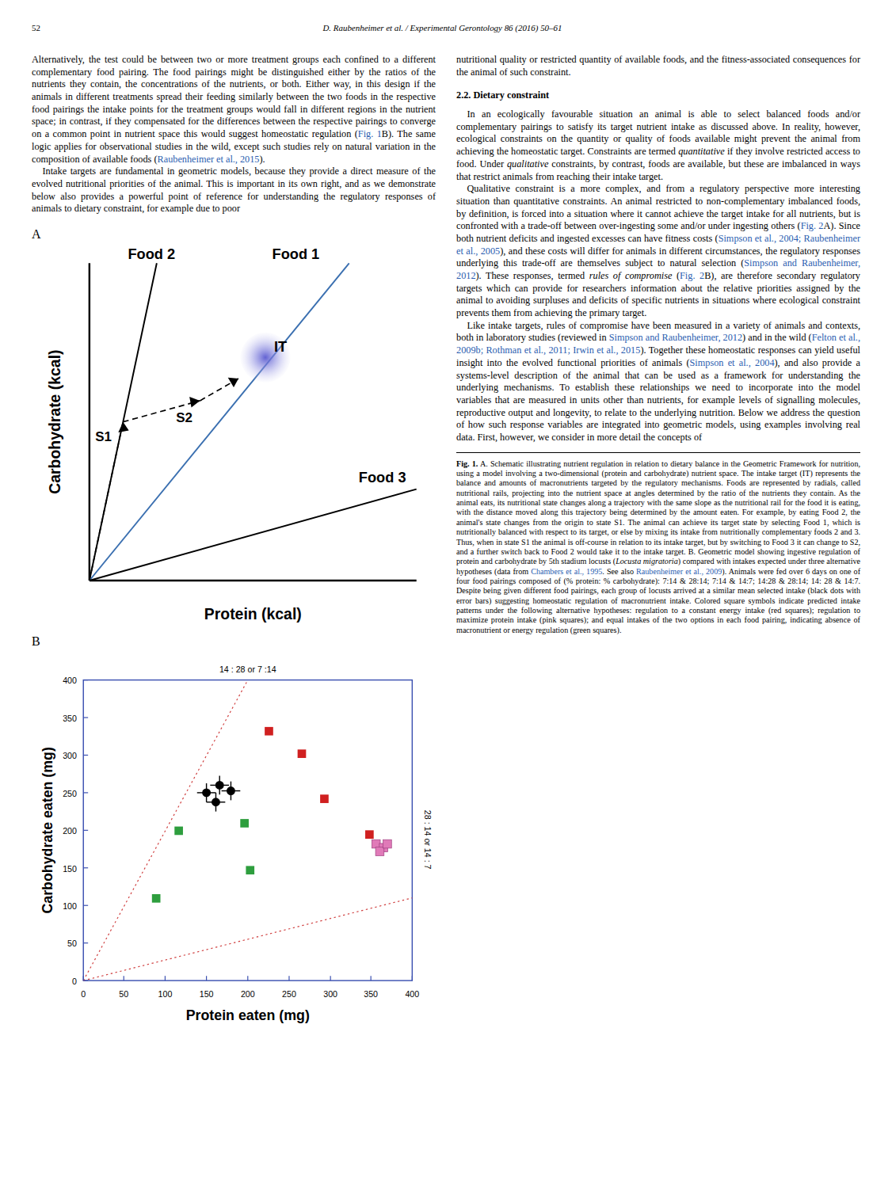52 D. Raubenheimer et al. / Experimental Gerontology 86 (2016) 50–61
Alternatively, the test could be between two or more treatment groups each confined to a different complementary food pairing. The food pairings might be distinguished either by the ratios of the nutrients they contain, the concentrations of the nutrients, or both. Either way, in this design if the animals in different treatments spread their feeding similarly between the two foods in the respective food pairings the intake points for the treatment groups would fall in different regions in the nutrient space; in contrast, if they compensated for the differences between the respective pairings to converge on a common point in nutrient space this would suggest homeostatic regulation (Fig. 1 B). The same logic applies for observational studies in the wild, except such studies rely on natural variation in the composition of available foods (Raubenheimer et al., 2015).
Intake targets are fundamental in geometric models, because they provide a direct measure of the evolved nutritional priorities of the animal. This is important in its own right, and as we demonstrate below also provides a powerful point of reference for understanding the regulatory responses of animals to dietary constraint, for example due to poor
A
Food 2 Food 1 Food 3 IT S1 S2 Protein (kcal) Carbohydrate (kcal)
B
14 : 28 or 7 :14 28 : 14 or 14 : 7 400 350 300 250 200 150 100 50 0 0 50 100 150 200 250 300 350 400 Protein eaten (mg) Carbohydrate eaten (mg)
nutritional quality or restricted quantity of available foods, and the fitness-associated consequences for the animal of such constraint.
2.2. Dietary constraint
In an ecologically favourable situation an animal is able to select balanced foods and/or complementary pairings to satisfy its target nutrient intake as discussed above. In reality, however, ecological constraints on the quantity or quality of foods available might prevent the animal from achieving the homeostatic target. Constraints are termed quantitative if they involve restricted access to food. Under qualitative constraints, by contrast, foods are available, but these are imbalanced in ways that restrict animals from reaching their intake target.
Qualitative constraint is a more complex, and from a regulatory perspective more interesting situation than quantitative constraints. An animal restricted to non-complementary imbalanced foods, by definition, is forced into a situation where it cannot achieve the target intake for all nutrients, but is confronted with a trade-off between over-ingesting some and/or under ingesting others (Fig. 2 A). Since both nutrient deficits and ingested excesses can have fitness costs (Simpson et al., 2004; Raubenheimer et al., 2005), and these costs will differ for animals in different circumstances, the regulatory responses underlying this trade-off are themselves subject to natural selection (Simpson and Raubenheimer, 2012). These responses, termed rules of compromise (Fig. 2 B), are therefore secondary regulatory targets which can provide for researchers information about the relative priorities assigned by the animal to avoiding surpluses and deficits of specific nutrients in situations where ecological constraint prevents them from achieving the primary target.
Like intake targets, rules of compromise have been measured in a variety of animals and contexts, both in laboratory studies (reviewed in Simpson and Raubenheimer, 2012) and in the wild (Felton et al., 2009b; Rothman et al., 2011; Irwin et al., 2015). Together these homeostatic responses can yield useful insight into the evolved functional priorities of animals (Simpson et al., 2004), and also provide a systems-level description of the animal that can be used as a framework for understanding the underlying mechanisms. To establish these relationships we need to incorporate into the model variables that are measured in units other than nutrients, for example levels of signalling molecules, reproductive output and longevity, to relate to the underlying nutrition. Below we address the question of how such response variables are integrated into geometric models, using examples involving real data. First, however, we consider in more detail the concepts of
Fig. 1. A. Schematic illustrating nutrient regulation in relation to dietary balance in the Geometric Framework for nutrition, using a model involving a two-dimensional (protein and carbohydrate) nutrient space. The intake target (IT) represents the balance and amounts of macronutrients targeted by the regulatory mechanisms. Foods are represented by radials, called nutritional rails, projecting into the nutrient space at angles determined by the ratio of the nutrients they contain. As the animal eats, its nutritional state changes along a trajectory with the same slope as the nutritional rail for the food it is eating, with the distance moved along this trajectory being determined by the amount eaten. For example, by eating Food 2, the animal's state changes from the origin to state S1. The animal can achieve its target state by selecting Food 1, which is nutritionally balanced with respect to its target, or else by mixing its intake from nutritionally complementary foods 2 and 3. Thus, when in state S1 the animal is off-course in relation to its intake target, but by switching to Food 3 it can change to S2, and a further switch back to Food 2 would take it to the intake target. B. Geometric model showing ingestive regulation of protein and carbohydrate by 5th stadium locusts (Locusta migratoria) compared with intakes expected under three alternative hypotheses (data from Chambers et al., 1995. See also Raubenheimer et al., 2009). Animals were fed over 6 days on one of four food pairings composed of (% protein: % carbohydrate): 7:14 & 28:14; 7:14 & 14:7; 14:28 & 28:14; 14: 28 & 14:7. Despite being given different food pairings, each group of locusts arrived at a similar mean selected intake (black dots with error bars) suggesting homeostatic regulation of macronutrient intake. Colored square symbols indicate predicted intake patterns under the following alternative hypotheses: regulation to a constant energy intake (red squares); regulation to maximize protein intake (pink squares); and equal intakes of the two options in each food pairing, indicating absence of macronutrient or energy regulation (green squares).